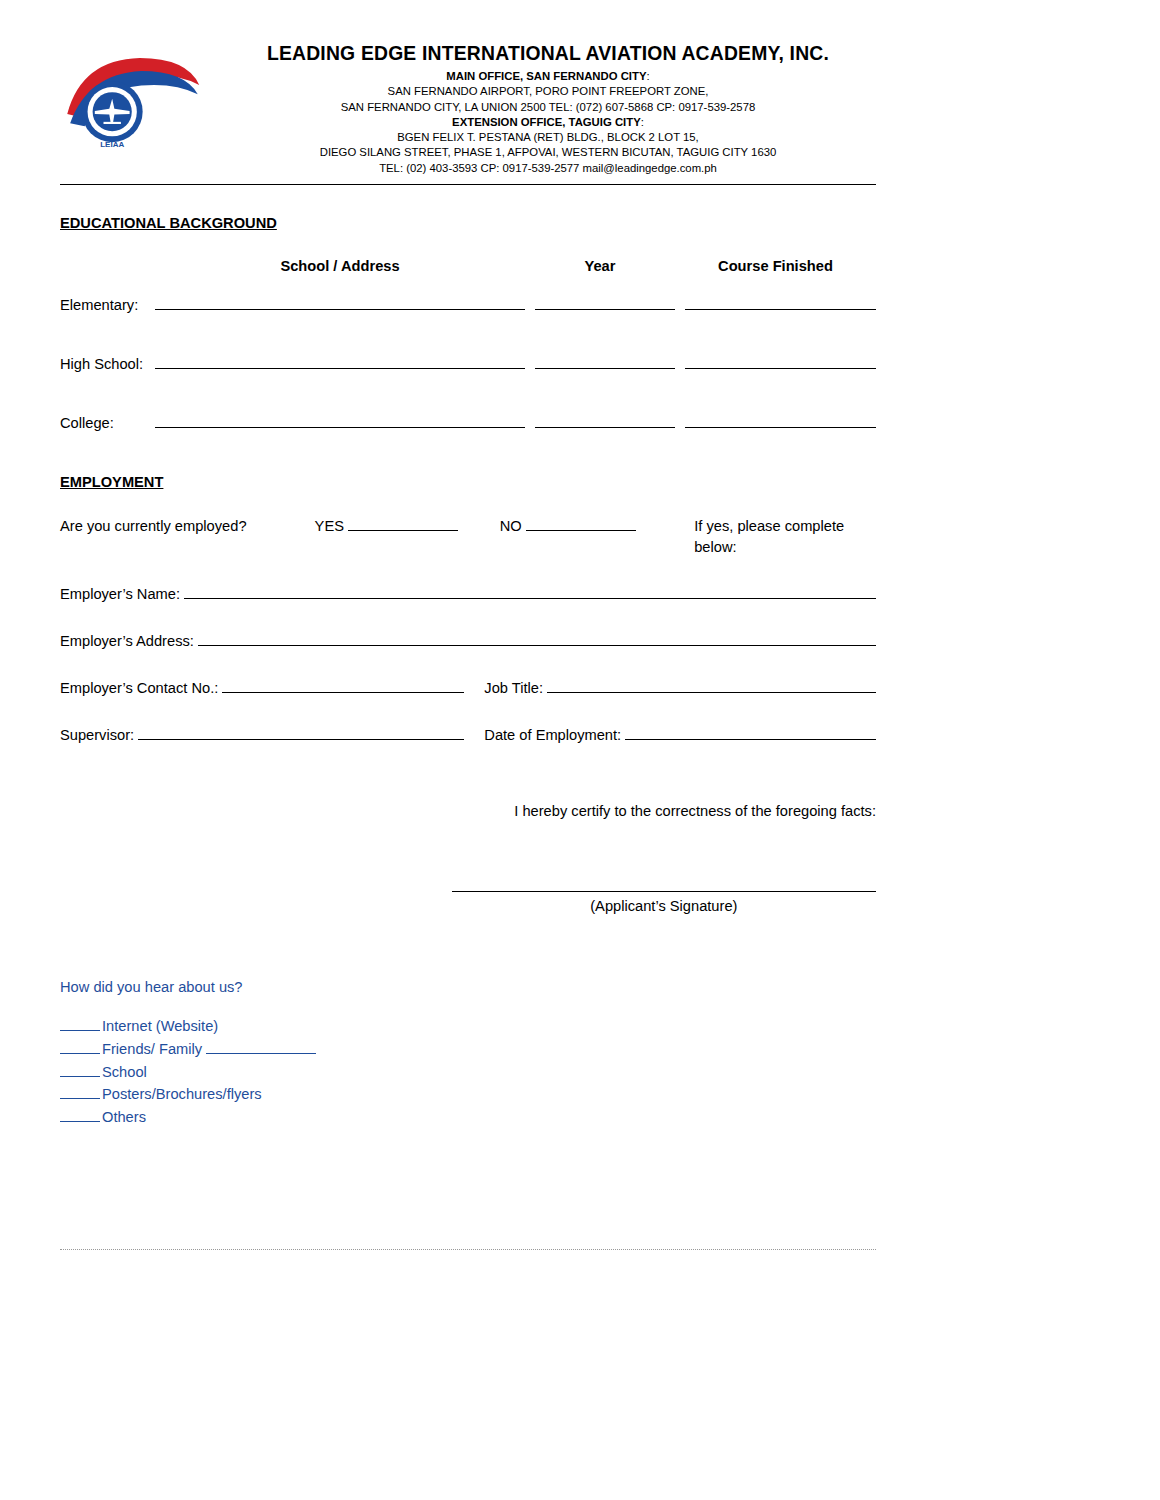LEIAA
LEADING EDGE INTERNATIONAL AVIATION ACADEMY, INC.
MAIN OFFICE, SAN FERNANDO CITY:
SAN FERNANDO AIRPORT, PORO POINT FREEPORT ZONE,
SAN FERNANDO CITY, LA UNION 2500 TEL: (072) 607-5868 CP: 0917-539-2578
EXTENSION OFFICE, TAGUIG CITY:
BGEN FELIX T. PESTANA (RET) BLDG., BLOCK 2 LOT 15,
DIEGO SILANG STREET, PHASE 1, AFPOVAI, WESTERN BICUTAN, TAGUIG CITY 1630
TEL: (02) 403-3593 CP: 0917-539-2577 mail@leadingedge.com.ph
EDUCATIONAL BACKGROUND
School / Address
Year
Course Finished
Elementary:
High School:
College:
EMPLOYMENT
Are you currently employed?
YES
NO
If yes, please complete below:
Employer’s Name:
Employer’s Address:
Employer’s Contact No.:
Job Title:
Supervisor:
Date of Employment:
I hereby certify to the correctness of the foregoing facts:
(Applicant’s Signature)
How did you hear about us?
Internet (Website)
Friends/ Family
School
Posters/Brochures/flyers
Others